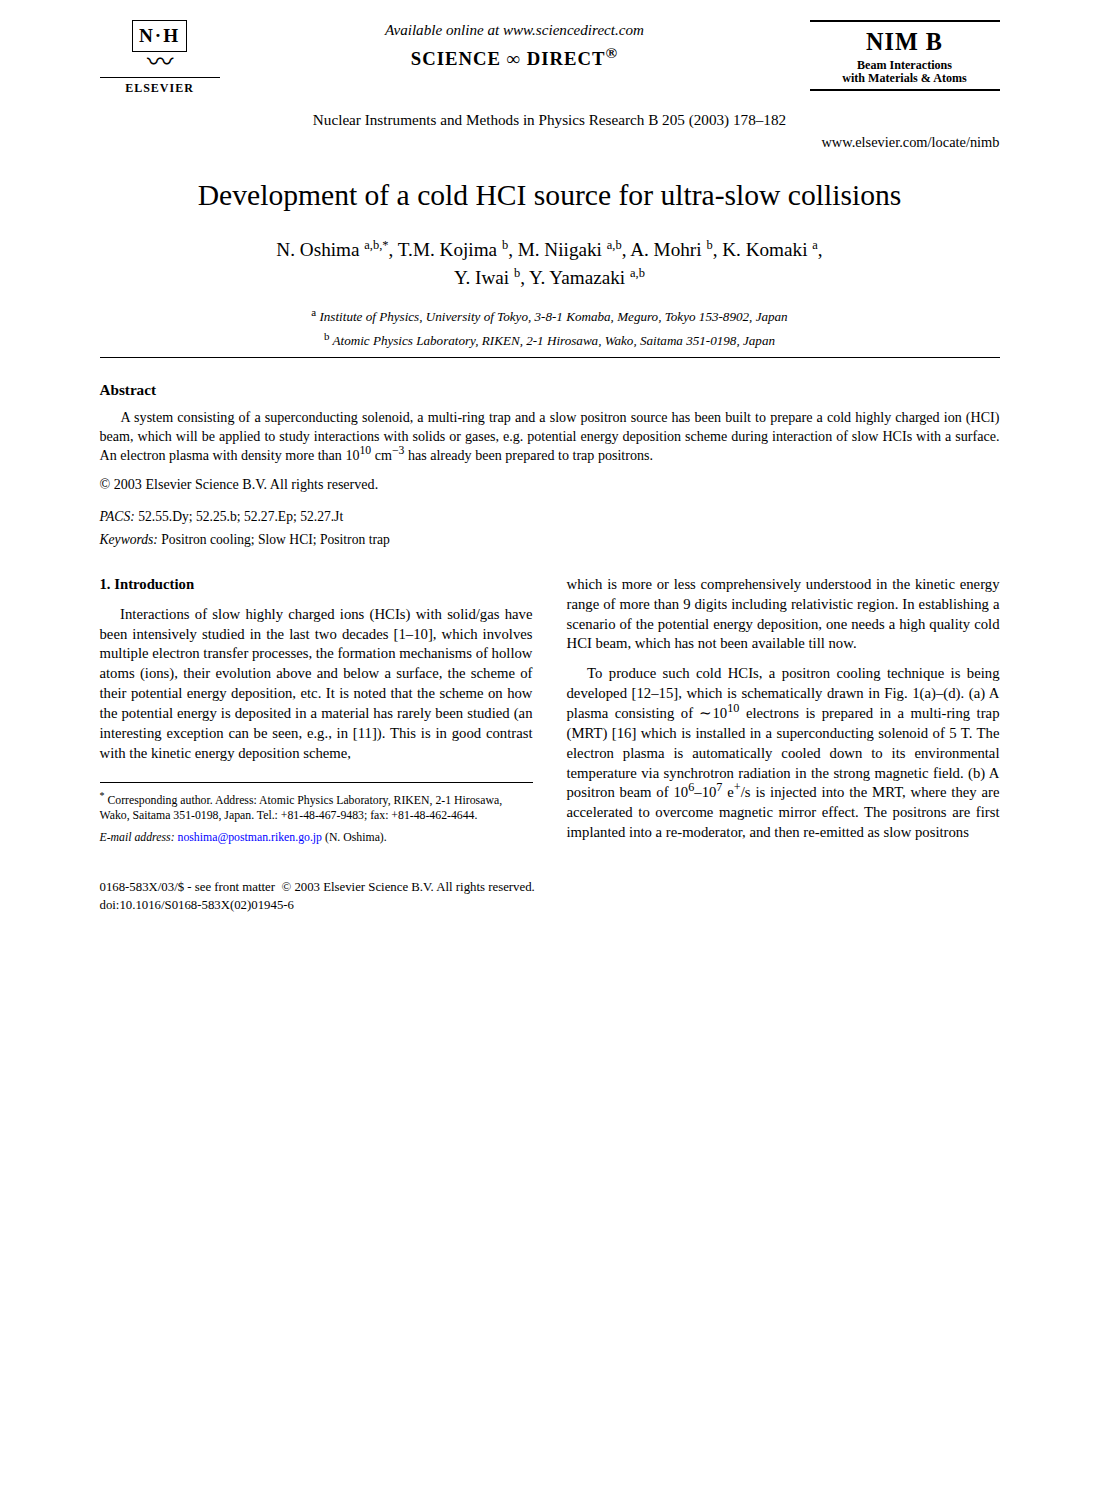N·H
〰
ELSEVIER
Available online at www.sciencedirect.com
SCIENCE ∞ DIRECT®
NIM B
Beam Interactions
with Materials & Atoms
Nuclear Instruments and Methods in Physics Research B 205 (2003) 178–182
www.elsevier.com/locate/nimb
Development of a cold HCI source for ultra-slow collisions
N. Oshima a,b,*, T.M. Kojima b, M. Niigaki a,b, A. Mohri b, K. Komaki a,
Y. Iwai b, Y. Yamazaki a,b
a Institute of Physics, University of Tokyo, 3-8-1 Komaba, Meguro, Tokyo 153-8902, Japan
b Atomic Physics Laboratory, RIKEN, 2-1 Hirosawa, Wako, Saitama 351-0198, Japan
Abstract
A system consisting of a superconducting solenoid, a multi-ring trap and a slow positron source has been built to prepare a cold highly charged ion (HCI) beam, which will be applied to study interactions with solids or gases, e.g. potential energy deposition scheme during interaction of slow HCIs with a surface. An electron plasma with density more than 1010 cm−3 has already been prepared to trap positrons.
© 2003 Elsevier Science B.V. All rights reserved.
PACS: 52.55.Dy; 52.25.b; 52.27.Ep; 52.27.Jt
Keywords: Positron cooling; Slow HCI; Positron trap
1. Introduction
Interactions of slow highly charged ions (HCIs) with solid/gas have been intensively studied in the last two decades [1–10], which involves multiple electron transfer processes, the formation mechanisms of hollow atoms (ions), their evolution above and below a surface, the scheme of their potential energy deposition, etc. It is noted that the scheme on how the potential energy is deposited in a material has rarely been studied (an interesting exception can be seen, e.g., in [11]). This is in good contrast with the kinetic energy deposition scheme,
* Corresponding author. Address: Atomic Physics Laboratory, RIKEN, 2-1 Hirosawa, Wako, Saitama 351-0198, Japan. Tel.: +81-48-467-9483; fax: +81-48-462-4644.
E-mail address: noshima@postman.riken.go.jp (N. Oshima).
which is more or less comprehensively understood in the kinetic energy range of more than 9 digits including relativistic region. In establishing a scenario of the potential energy deposition, one needs a high quality cold HCI beam, which has not been available till now.
To produce such cold HCIs, a positron cooling technique is being developed [12–15], which is schematically drawn in Fig. 1(a)–(d). (a) A plasma consisting of ∼1010 electrons is prepared in a multi-ring trap (MRT) [16] which is installed in a superconducting solenoid of 5 T. The electron plasma is automatically cooled down to its environmental temperature via synchrotron radiation in the strong magnetic field. (b) A positron beam of 106–107 e+/s is injected into the MRT, where they are accelerated to overcome magnetic mirror effect. The positrons are first implanted into a re-moderator, and then re-emitted as slow positrons
0168-583X/03/$ - see front matter © 2003 Elsevier Science B.V. All rights reserved.
doi:10.1016/S0168-583X(02)01945-6